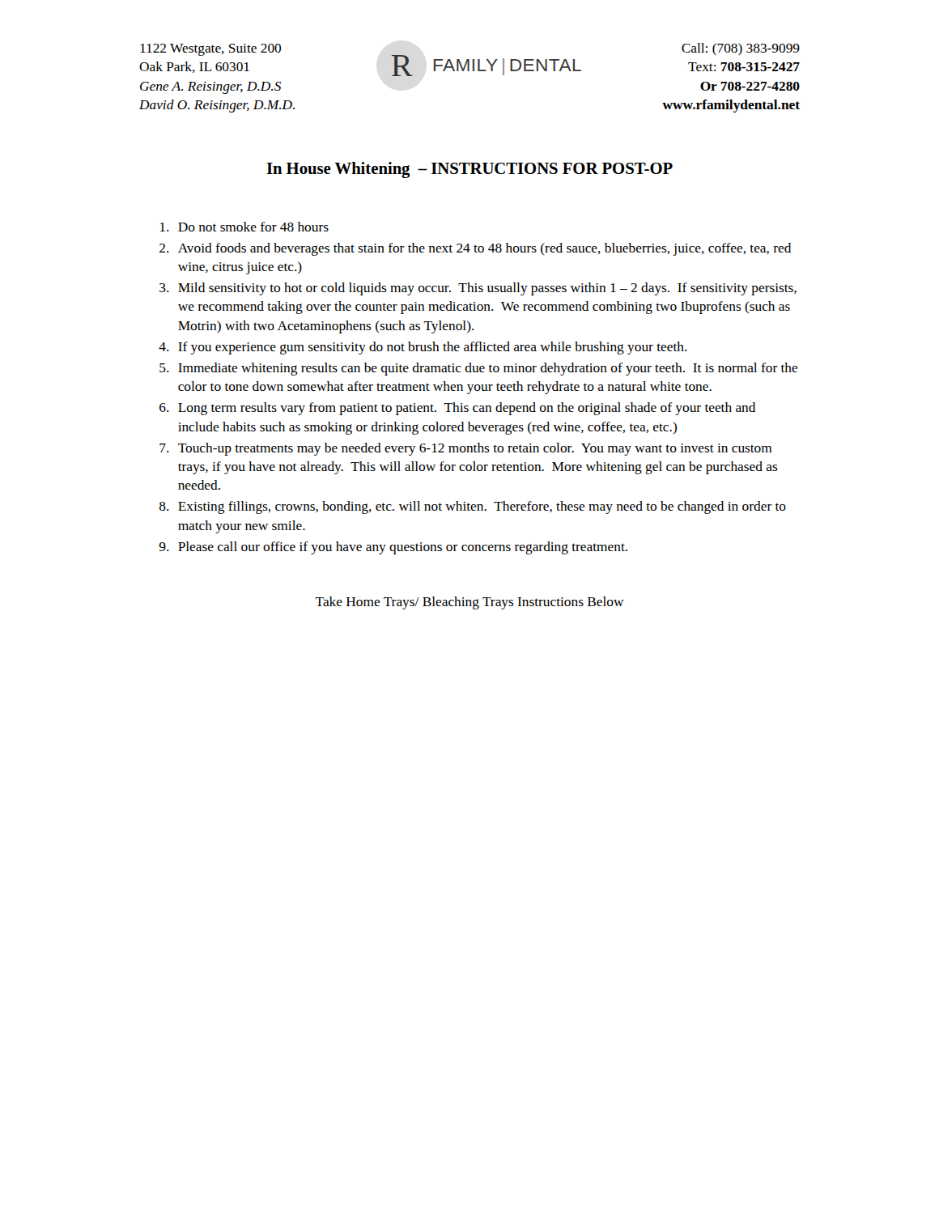1122 Westgate, Suite 200
Oak Park, IL 60301
Gene A. Reisinger, D.D.S
David O. Reisinger, D.M.D.
R FAMILY|DENTAL
Call: (708) 383-9099
Text: 708-315-2427
Or 708-227-4280
www.rfamilydental.net
In House Whitening – INSTRUCTIONS FOR POST-OP
Do not smoke for 48 hours
Avoid foods and beverages that stain for the next 24 to 48 hours (red sauce, blueberries, juice, coffee, tea, red wine, citrus juice etc.)
Mild sensitivity to hot or cold liquids may occur. This usually passes within 1 – 2 days. If sensitivity persists, we recommend taking over the counter pain medication. We recommend combining two Ibuprofens (such as Motrin) with two Acetaminophens (such as Tylenol).
If you experience gum sensitivity do not brush the afflicted area while brushing your teeth.
Immediate whitening results can be quite dramatic due to minor dehydration of your teeth. It is normal for the color to tone down somewhat after treatment when your teeth rehydrate to a natural white tone.
Long term results vary from patient to patient. This can depend on the original shade of your teeth and include habits such as smoking or drinking colored beverages (red wine, coffee, tea, etc.)
Touch-up treatments may be needed every 6-12 months to retain color. You may want to invest in custom trays, if you have not already. This will allow for color retention. More whitening gel can be purchased as needed.
Existing fillings, crowns, bonding, etc. will not whiten. Therefore, these may need to be changed in order to match your new smile.
Please call our office if you have any questions or concerns regarding treatment.
Take Home Trays/ Bleaching Trays Instructions Below